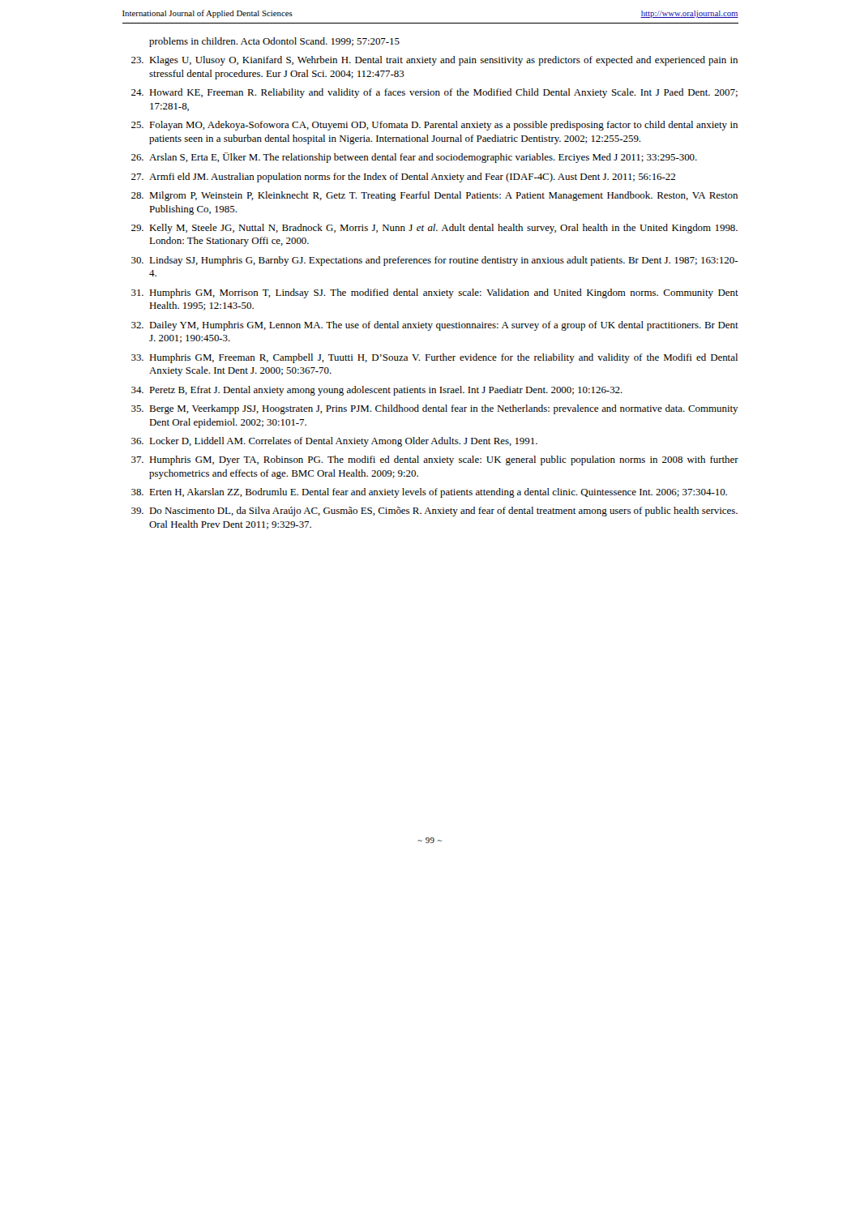International Journal of Applied Dental Sciences http://www.oraljournal.com
problems in children. Acta Odontol Scand. 1999; 57:207-15
Klages U, Ulusoy O, Kianifard S, Wehrbein H. Dental trait anxiety and pain sensitivity as predictors of expected and experienced pain in stressful dental procedures. Eur J Oral Sci. 2004; 112:477-83
Howard KE, Freeman R. Reliability and validity of a faces version of the Modified Child Dental Anxiety Scale. Int J Paed Dent. 2007; 17:281-8,
Folayan MO, Adekoya-Sofowora CA, Otuyemi OD, Ufomata D. Parental anxiety as a possible predisposing factor to child dental anxiety in patients seen in a suburban dental hospital in Nigeria. International Journal of Paediatric Dentistry. 2002; 12:255-259.
Arslan S, Erta E, Ülker M. The relationship between dental fear and sociodemographic variables. Erciyes Med J 2011; 33:295-300.
Armfi eld JM. Australian population norms for the Index of Dental Anxiety and Fear (IDAF-4C). Aust Dent J. 2011; 56:16-22
Milgrom P, Weinstein P, Kleinknecht R, Getz T. Treating Fearful Dental Patients: A Patient Management Handbook. Reston, VA Reston Publishing Co, 1985.
Kelly M, Steele JG, Nuttal N, Bradnock G, Morris J, Nunn J et al. Adult dental health survey, Oral health in the United Kingdom 1998. London: The Stationary Offi ce, 2000.
Lindsay SJ, Humphris G, Barnby GJ. Expectations and preferences for routine dentistry in anxious adult patients. Br Dent J. 1987; 163:120-4.
Humphris GM, Morrison T, Lindsay SJ. The modified dental anxiety scale: Validation and United Kingdom norms. Community Dent Health. 1995; 12:143-50.
Dailey YM, Humphris GM, Lennon MA. The use of dental anxiety questionnaires: A survey of a group of UK dental practitioners. Br Dent J. 2001; 190:450-3.
Humphris GM, Freeman R, Campbell J, Tuutti H, D’Souza V. Further evidence for the reliability and validity of the Modifi ed Dental Anxiety Scale. Int Dent J. 2000; 50:367-70.
Peretz B, Efrat J. Dental anxiety among young adolescent patients in Israel. Int J Paediatr Dent. 2000; 10:126-32.
Berge M, Veerkampp JSJ, Hoogstraten J, Prins PJM. Childhood dental fear in the Netherlands: prevalence and normative data. Community Dent Oral epidemiol. 2002; 30:101-7.
Locker D, Liddell AM. Correlates of Dental Anxiety Among Older Adults. J Dent Res, 1991.
Humphris GM, Dyer TA, Robinson PG. The modifi ed dental anxiety scale: UK general public population norms in 2008 with further psychometrics and effects of age. BMC Oral Health. 2009; 9:20.
Erten H, Akarslan ZZ, Bodrumlu E. Dental fear and anxiety levels of patients attending a dental clinic. Quintessence Int. 2006; 37:304-10.
Do Nascimento DL, da Silva Araújo AC, Gusmão ES, Cimões R. Anxiety and fear of dental treatment among users of public health services. Oral Health Prev Dent 2011; 9:329-37.
~ 99 ~